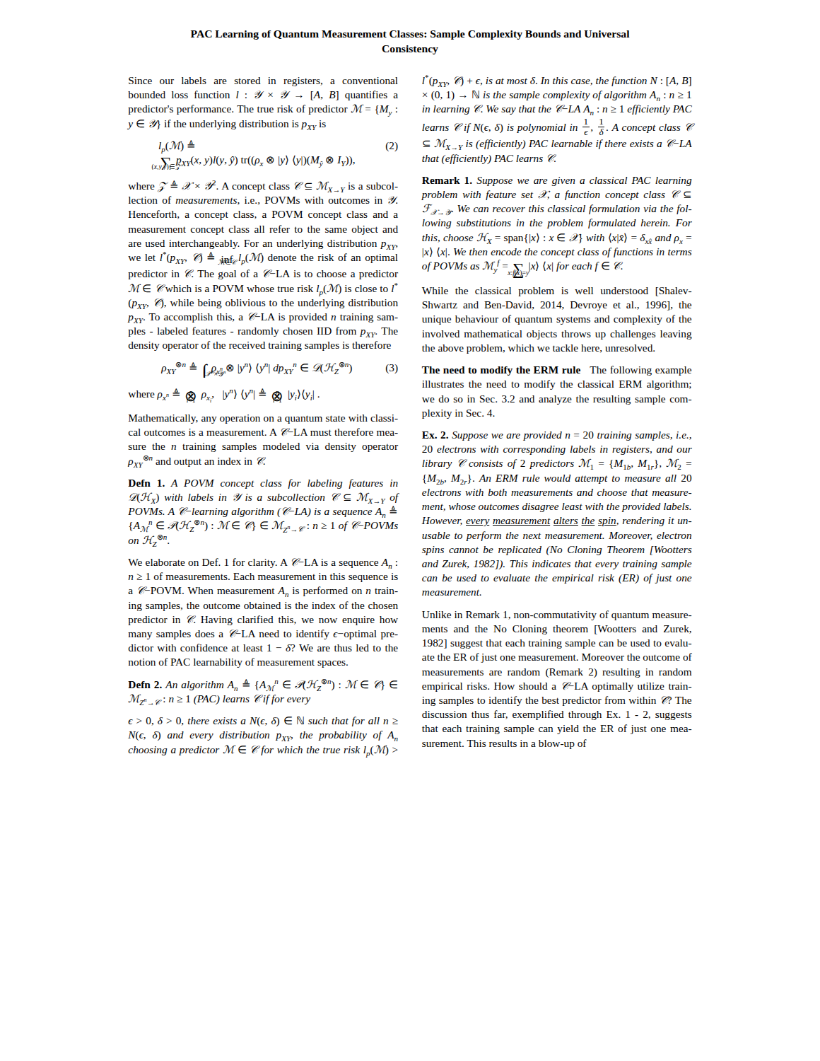PAC Learning of Quantum Measurement Classes: Sample Complexity Bounds and Universal
Consistency
Since our labels are stored in registers, a conventional bounded loss function l : 𝒴 × 𝒴 → [A, B] quantifies a predictor's performance. The true risk of predictor ℳ = {My : y ∈ 𝒴} if the underlying distribution is pXY is
(2) lp(ℳ) ≜
∑(x,y,ŷ)∈𝒵 pXY(x, y)l(y, ŷ) tr((ρx ⊗ |y⟩ ⟨y|)(Mŷ ⊗ IY)),
where 𝒵 ≜ 𝒳 × 𝒴2. A concept class 𝒞 ⊆ ℳX→Y is a subcollection of measurements, i.e., POVMs with outcomes in 𝒴. Henceforth, a concept class, a POVM concept class and a measurement concept class all refer to the same object and are used interchangeably. For an underlying distribution pXY, we let l*(pXY, 𝒞) ≜ inf ℳ∈𝒞 lp(ℳ) denote the risk of an optimal predictor in 𝒞. The goal of a 𝒞−LA is to choose a predictor ℳ ∈ 𝒞 which is a POVM whose true risk lp(ℳ) is close to l*(pXY, 𝒞), while being oblivious to the underlying distribution pXY. To accomplish this, a 𝒞−LA is provided n training samples - labeled features - randomly chosen IID from pXY. The density operator of the received training samples is therefore
(3) ρXY⊗n ≜ ∫𝒳n×𝒴n ρxn ⊗ |yn⟩ ⟨yn| dpXYn ∈ 𝒟(ℋZ⊗n)
where ρxn ≜ ⊗ni=1 ρxi, |yn⟩ ⟨yn| ≜ ⊗ni=1 |yi⟩⟨yi| .
Mathematically, any operation on a quantum state with classical outcomes is a measurement. A 𝒞−LA must therefore measure the n training samples modeled via density operator ρXY⊗n and output an index in 𝒞.
Defn 1. A POVM concept class for labeling features in 𝒟(ℋX) with labels in 𝒴 is a subcollection 𝒞 ⊆ ℳX→Y of POVMs. A 𝒞−learning algorithm (𝒞−LA) is a sequence An ≜ {Aℳn ∈ 𝒫(ℋZ⊗n) : ℳ ∈ 𝒞} ∈ ℳZn→𝒞 : n ≥ 1 of 𝒞−POVMs on ℋZ⊗n.
We elaborate on Def. 1 for clarity. A 𝒞−LA is a sequence An : n ≥ 1 of measurements. Each measurement in this sequence is a 𝒞−POVM. When measurement An is performed on n training samples, the outcome obtained is the index of the chosen predictor in 𝒞. Having clarified this, we now enquire how many samples does a 𝒞−LA need to identify ϵ−optimal predictor with confidence at least 1 − δ? We are thus led to the notion of PAC learnability of measurement spaces.
Defn 2. An algorithm An ≜ {Aℳn ∈ 𝒫(ℋZ⊗n) : ℳ ∈ 𝒞} ∈ ℳZn→𝒞 : n ≥ 1 (PAC) learns 𝒞 if for every
ϵ > 0, δ > 0, there exists a N(ϵ, δ) ∈ ℕ such that for all n ≥ N(ϵ, δ) and every distribution pXY, the probability of An choosing a predictor ℳ ∈ 𝒞 for which the true risk lp(ℳ) > l*(pXY, 𝒞) + ϵ, is at most δ. In this case, the function N : [A, B] × (0, 1) → ℕ is the sample complexity of algorithm An : n ≥ 1 in learning 𝒞. We say that the 𝒞−LA An : n ≥ 1 efficiently PAC learns 𝒞 if N(ϵ, δ) is polynomial in 1 ϵ, 1 δ. A concept class 𝒞 ⊆ ℳX→Y is (efficiently) PAC learnable if there exists a 𝒞−LA that (efficiently) PAC learns 𝒞.
Remark 1. Suppose we are given a classical PAC learning problem with feature set 𝒳, a function concept class 𝒞 ⊆ ℱ𝒳→𝒴. We can recover this classical formulation via the following substitutions in the problem formulated herein. For this, choose ℋX = span{|x⟩ : x ∈ 𝒳} with ⟨x|x̂⟩ = δxx̂ and ρx = |x⟩ ⟨x|. We then encode the concept class of functions in terms of POVMs as ℳyf = ∑x:f(x)=y |x⟩ ⟨x| for each f ∈ 𝒞.
While the classical problem is well understood [Shalev-Shwartz and Ben-David, 2014, Devroye et al., 1996], the unique behaviour of quantum systems and complexity of the involved mathematical objects throws up challenges leaving the above problem, which we tackle here, unresolved.
The need to modify the ERM rule The following example illustrates the need to modify the classical ERM algorithm; we do so in Sec. 3.2 and analyze the resulting sample complexity in Sec. 4.
Ex. 2. Suppose we are provided n = 20 training samples, i.e., 20 electrons with corresponding labels in registers, and our library 𝒞 consists of 2 predictors ℳ1 = {M1b, M1r}, ℳ2 = {M2b, M2r}. An ERM rule would attempt to measure all 20 electrons with both measurements and choose that measurement, whose outcomes disagree least with the provided labels. However, every measurement alters the spin, rendering it unusable to perform the next measurement. Moreover, electron spins cannot be replicated (No Cloning Theorem [Wootters and Zurek, 1982]). This indicates that every training sample can be used to evaluate the empirical risk (ER) of just one measurement.
Unlike in Remark 1, non-commutativity of quantum measurements and the No Cloning theorem [Wootters and Zurek, 1982] suggest that each training sample can be used to evaluate the ER of just one measurement. Moreover the outcome of measurements are random (Remark 2) resulting in random empirical risks. How should a 𝒞−LA optimally utilize training samples to identify the best predictor from within 𝒞? The discussion thus far, exemplified through Ex. 1 - 2, suggests that each training sample can yield the ER of just one measurement. This results in a blow-up of